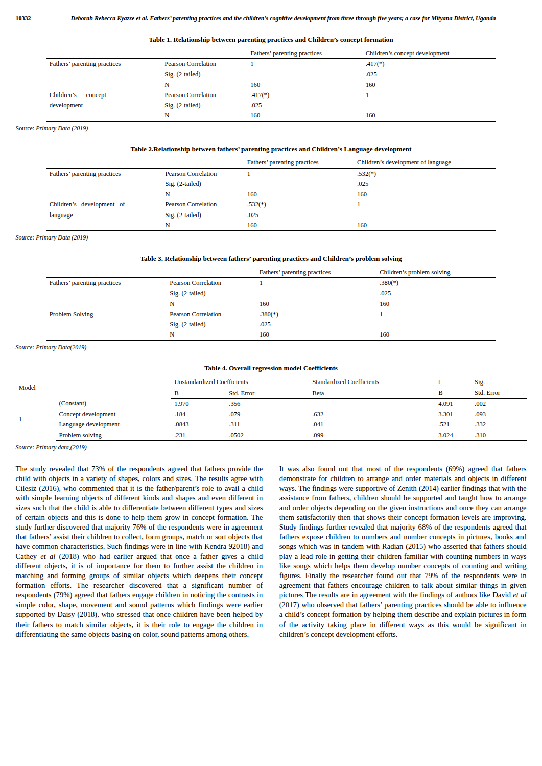10332 Deborah Rebecca Kyazze et al. Fathers’ parenting practices and the children’s cognitive development from three through five years; a case for Mityana District, Uganda
Table 1. Relationship between parenting practices and Children’s concept formation
| | | Fathers’ parenting practices | Children’s concept development |
| --- | --- | --- | --- |
| Fathers’ parenting practices | Pearson Correlation | 1 | .417(*) |
| | Sig. (2-tailed) | | .025 |
| | N | 160 | 160 |
| Children’s concept | Pearson Correlation | .417(*) | 1 |
| development | Sig. (2-tailed) | .025 | |
| | N | 160 | 160 |
Source: Primary Data (2019)
Table 2.Relationship between fathers’ parenting practices and Children’s Language development
| | | Fathers’ parenting practices | Children’s development of language |
| --- | --- | --- | --- |
| Fathers’ parenting practices | Pearson Correlation | 1 | .532(*) |
| | Sig. (2-tailed) | | .025 |
| | N | 160 | 160 |
| Children’s development of | Pearson Correlation | .532(*) | 1 |
| language | Sig. (2-tailed) | .025 | |
| | N | 160 | 160 |
Source: Primary Data (2019)
Table 3. Relationship between fathers’ parenting practices and Children’s problem solving
| | | Fathers’ parenting practices | Children’s problem solving |
| --- | --- | --- | --- |
| Fathers’ parenting practices | Pearson Correlation | 1 | .380(*) |
| | Sig. (2-tailed) | | .025 |
| | N | 160 | 160 |
| Problem Solving | Pearson Correlation | .380(*) | 1 |
| | Sig. (2-tailed) | .025 | |
| | N | 160 | 160 |
Source: Primary Data(2019)
Table 4. Overall regression model Coefficients
| Model | | Unstandardized Coefficients | Standardized Coefficients | t | Sig. |
| --- | --- | --- | --- | --- | --- |
| B | Std. Error | Beta | B | Std. Error |
| 1 | (Constant) | 1.970 | .356 | | 4.091 | .002 |
| Concept development | .184 | .079 | .632 | 3.301 | .093 |
| Language development | .0843 | .311 | .041 | .521 | .332 |
| Problem solving | .231 | .0502 | .099 | 3.024 | .310 |
Source: Primary data,(2019)
The study revealed that 73% of the respondents agreed that fathers provide the child with objects in a variety of shapes, colors and sizes. The results agree with Cilesiz (2016), who commented that it is the father/parent’s role to avail a child with simple learning objects of different kinds and shapes and even different in sizes such that the child is able to differentiate between different types and sizes of certain objects and this is done to help them grow in concept formation. The study further discovered that majority 76% of the respondents were in agreement that fathers’ assist their children to collect, form groups, match or sort objects that have common characteristics. Such findings were in line with Kendra 92018) and Cathey et al (2018) who had earlier argued that once a father gives a child different objects, it is of importance for them to further assist the children in matching and forming groups of similar objects which deepens their concept formation efforts. The researcher discovered that a significant number of respondents (79%) agreed that fathers engage children in noticing the contrasts in simple color, shape, movement and sound patterns which findings were earlier supported by Daisy (2018), who stressed that once children have been helped by their fathers to match similar objects, it is their role to engage the children in differentiating the same objects basing on color, sound patterns among others.
It was also found out that most of the respondents (69%) agreed that fathers demonstrate for children to arrange and order materials and objects in different ways. The findings were supportive of Zenith (2014) earlier findings that with the assistance from fathers, children should be supported and taught how to arrange and order objects depending on the given instructions and once they can arrange them satisfactorily then that shows their concept formation levels are improving. Study findings further revealed that majority 68% of the respondents agreed that fathers expose children to numbers and number concepts in pictures, books and songs which was in tandem with Radian (2015) who asserted that fathers should play a lead role in getting their children familiar with counting numbers in ways like songs which helps them develop number concepts of counting and writing figures. Finally the researcher found out that 79% of the respondents were in agreement that fathers encourage children to talk about similar things in given pictures The results are in agreement with the findings of authors like David et al (2017) who observed that fathers’ parenting practices should be able to influence a child’s concept formation by helping them describe and explain pictures in form of the activity taking place in different ways as this would be significant in children’s concept development efforts.